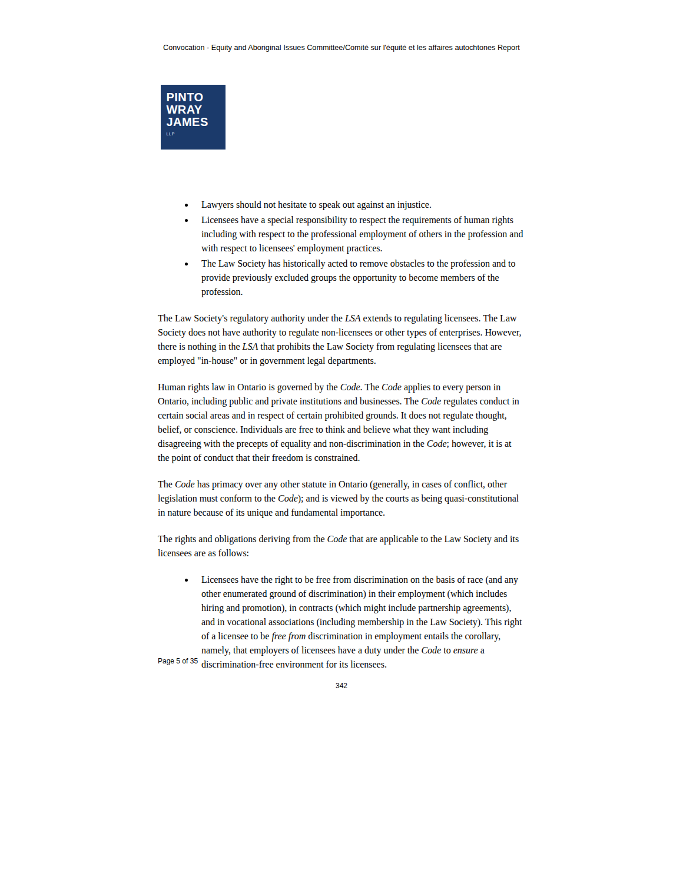Convocation - Equity and Aboriginal Issues Committee/Comité sur l'équité et les affaires autochtones Report
PINTO
WRAY
JAMESLLP
Lawyers should not hesitate to speak out against an injustice.
Licensees have a special responsibility to respect the requirements of human rights including with respect to the professional employment of others in the profession and with respect to licensees' employment practices.
The Law Society has historically acted to remove obstacles to the profession and to provide previously excluded groups the opportunity to become members of the profession.
The Law Society's regulatory authority under the LSA extends to regulating licensees. The Law Society does not have authority to regulate non-licensees or other types of enterprises. However, there is nothing in the LSA that prohibits the Law Society from regulating licensees that are employed "in-house" or in government legal departments.
Human rights law in Ontario is governed by the Code. The Code applies to every person in Ontario, including public and private institutions and businesses. The Code regulates conduct in certain social areas and in respect of certain prohibited grounds. It does not regulate thought, belief, or conscience. Individuals are free to think and believe what they want including disagreeing with the precepts of equality and non-discrimination in the Code; however, it is at the point of conduct that their freedom is constrained.
The Code has primacy over any other statute in Ontario (generally, in cases of conflict, other legislation must conform to the Code); and is viewed by the courts as being quasi-constitutional in nature because of its unique and fundamental importance.
The rights and obligations deriving from the Code that are applicable to the Law Society and its licensees are as follows:
Licensees have the right to be free from discrimination on the basis of race (and any other enumerated ground of discrimination) in their employment (which includes hiring and promotion), in contracts (which might include partnership agreements), and in vocational associations (including membership in the Law Society). This right of a licensee to be free from discrimination in employment entails the corollary, namely, that employers of licensees have a duty under the Code to ensure a discrimination-free environment for its licensees.
Page 5 of 35
342